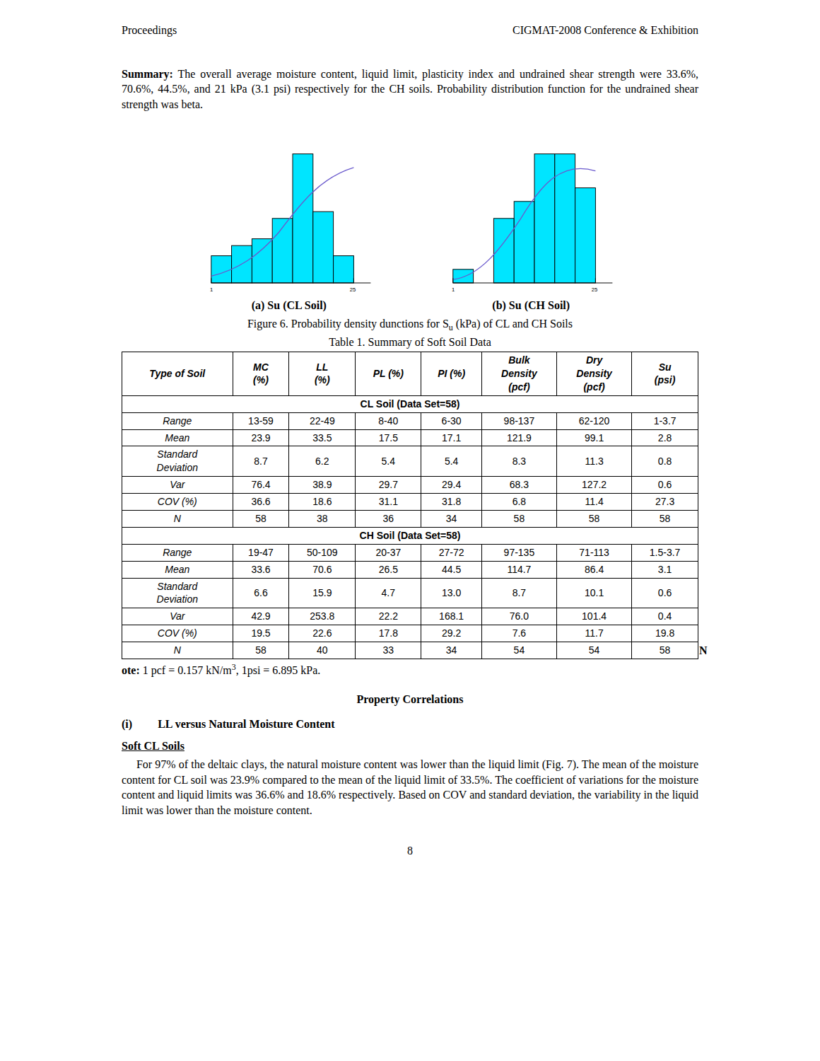Proceedings CIGMAT-2008 Conference & Exhibition
Summary: The overall average moisture content, liquid limit, plasticity index and undrained shear strength were 33.6%, 70.6%, 44.5%, and 21 kPa (3.1 psi) respectively for the CH soils. Probability distribution function for the undrained shear strength was beta.
1 25
1 25
(a) Su (CL Soil) (b) Su (CH Soil)
Figure 6. Probability density dunctions for Su (kPa) of CL and CH Soils
Table 1. Summary of Soft Soil Data
| Type of Soil | MC (%) | LL (%) | PL (%) | PI (%) | Bulk Density (pcf) | Dry Density (pcf) | Su (psi) |
| --- | --- | --- | --- | --- | --- | --- | --- |
| CL Soil (Data Set=58) |
| Range | 13-59 | 22-49 | 8-40 | 6-30 | 98-137 | 62-120 | 1-3.7 |
| Mean | 23.9 | 33.5 | 17.5 | 17.1 | 121.9 | 99.1 | 2.8 |
| Standard Deviation | 8.7 | 6.2 | 5.4 | 5.4 | 8.3 | 11.3 | 0.8 |
| Var | 76.4 | 38.9 | 29.7 | 29.4 | 68.3 | 127.2 | 0.6 |
| COV (%) | 36.6 | 18.6 | 31.1 | 31.8 | 6.8 | 11.4 | 27.3 |
| N | 58 | 38 | 36 | 34 | 58 | 58 | 58 |
| CH Soil (Data Set=58) |
| Range | 19-47 | 50-109 | 20-37 | 27-72 | 97-135 | 71-113 | 1.5-3.7 |
| Mean | 33.6 | 70.6 | 26.5 | 44.5 | 114.7 | 86.4 | 3.1 |
| Standard Deviation | 6.6 | 15.9 | 4.7 | 13.0 | 8.7 | 10.1 | 0.6 |
| Var | 42.9 | 253.8 | 22.2 | 168.1 | 76.0 | 101.4 | 0.4 |
| COV (%) | 19.5 | 22.6 | 17.8 | 29.2 | 7.6 | 11.7 | 19.8 |
| N | 58 | 40 | 33 | 34 | 54 | 54 | 58 |
ote: 1 pcf = 0.157 kN/m3, 1psi = 6.895 kPa.
Property Correlations
(i) LL versus Natural Moisture Content
Soft CL Soils
For 97% of the deltaic clays, the natural moisture content was lower than the liquid limit (Fig. 7). The mean of the moisture content for CL soil was 23.9% compared to the mean of the liquid limit of 33.5%. The coefficient of variations for the moisture content and liquid limits was 36.6% and 18.6% respectively. Based on COV and standard deviation, the variability in the liquid limit was lower than the moisture content.
8